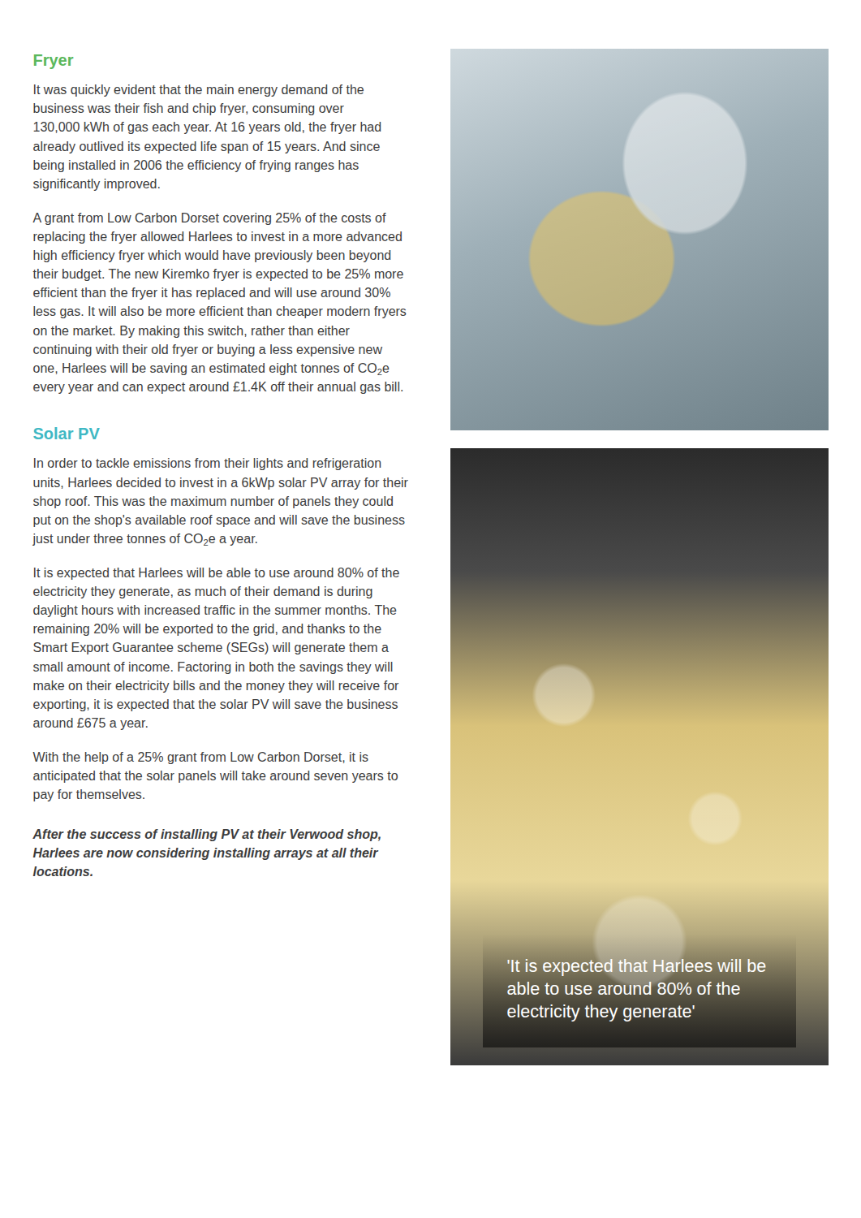Fryer
It was quickly evident that the main energy demand of the business was their fish and chip fryer, consuming over 130,000 kWh of gas each year. At 16 years old, the fryer had already outlived its expected life span of 15 years. And since being installed in 2006 the efficiency of frying ranges has significantly improved.
A grant from Low Carbon Dorset covering 25% of the costs of replacing the fryer allowed Harlees to invest in a more advanced high efficiency fryer which would have previously been beyond their budget. The new Kiremko fryer is expected to be 25% more efficient than the fryer it has replaced and will use around 30% less gas. It will also be more efficient than cheaper modern fryers on the market. By making this switch, rather than either continuing with their old fryer or buying a less expensive new one, Harlees will be saving an estimated eight tonnes of CO2e every year and can expect around £1.4K off their annual gas bill.
Solar PV
In order to tackle emissions from their lights and refrigeration units, Harlees decided to invest in a 6kWp solar PV array for their shop roof. This was the maximum number of panels they could put on the shop's available roof space and will save the business just under three tonnes of CO2e a year.
It is expected that Harlees will be able to use around 80% of the electricity they generate, as much of their demand is during daylight hours with increased traffic in the summer months. The remaining 20% will be exported to the grid, and thanks to the Smart Export Guarantee scheme (SEGs) will generate them a small amount of income. Factoring in both the savings they will make on their electricity bills and the money they will receive for exporting, it is expected that the solar PV will save the business around £675 a year.
With the help of a 25% grant from Low Carbon Dorset, it is anticipated that the solar panels will take around seven years to pay for themselves.
After the success of installing PV at their Verwood shop, Harlees are now considering installing arrays at all their locations.
'It is expected that Harlees will be able to use around 80% of the electricity they generate'